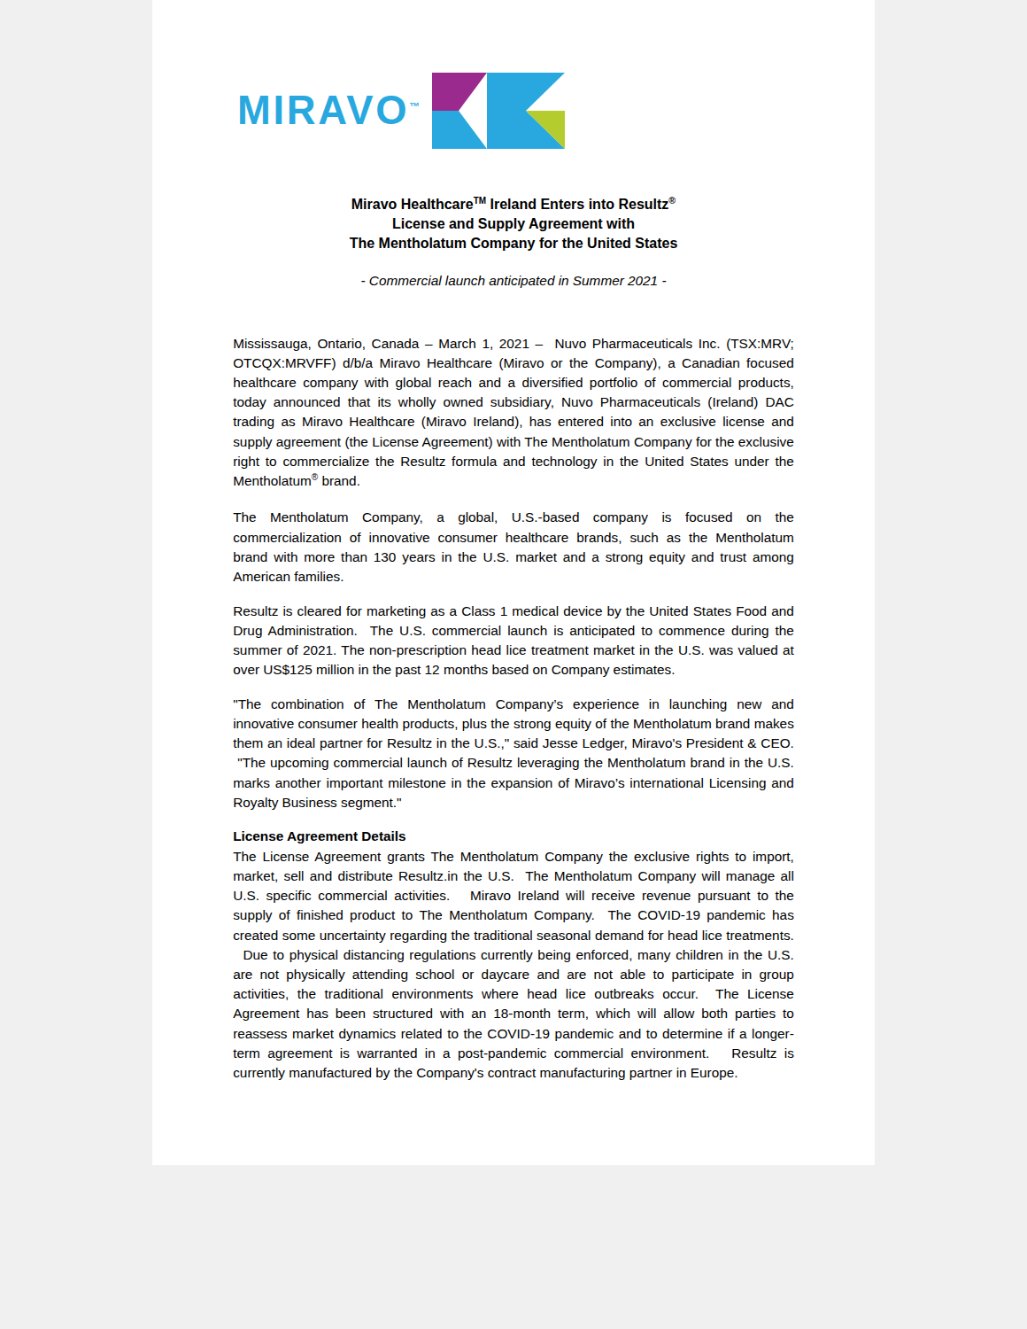MIRAVO™
Miravo HealthcareTM Ireland Enters into Resultz®
License and Supply Agreement with
The Mentholatum Company for the United States
- Commercial launch anticipated in Summer 2021 -
Mississauga, Ontario, Canada – March 1, 2021 – Nuvo Pharmaceuticals Inc. (TSX:MRV; OTCQX:MRVFF) d/b/a Miravo Healthcare (Miravo or the Company), a Canadian focused healthcare company with global reach and a diversified portfolio of commercial products, today announced that its wholly owned subsidiary, Nuvo Pharmaceuticals (Ireland) DAC trading as Miravo Healthcare (Miravo Ireland), has entered into an exclusive license and supply agreement (the License Agreement) with The Mentholatum Company for the exclusive right to commercialize the Resultz formula and technology in the United States under the Mentholatum® brand.
The Mentholatum Company, a global, U.S.-based company is focused on the commercialization of innovative consumer healthcare brands, such as the Mentholatum brand with more than 130 years in the U.S. market and a strong equity and trust among American families.
Resultz is cleared for marketing as a Class 1 medical device by the United States Food and Drug Administration. The U.S. commercial launch is anticipated to commence during the summer of 2021. The non-prescription head lice treatment market in the U.S. was valued at over US$125 million in the past 12 months based on Company estimates.
"The combination of The Mentholatum Company’s experience in launching new and innovative consumer health products, plus the strong equity of the Mentholatum brand makes them an ideal partner for Resultz in the U.S.," said Jesse Ledger, Miravo's President & CEO. "The upcoming commercial launch of Resultz leveraging the Mentholatum brand in the U.S. marks another important milestone in the expansion of Miravo’s international Licensing and Royalty Business segment."
License Agreement Details
The License Agreement grants The Mentholatum Company the exclusive rights to import, market, sell and distribute Resultz.in the U.S. The Mentholatum Company will manage all U.S. specific commercial activities. Miravo Ireland will receive revenue pursuant to the supply of finished product to The Mentholatum Company. The COVID-19 pandemic has created some uncertainty regarding the traditional seasonal demand for head lice treatments. Due to physical distancing regulations currently being enforced, many children in the U.S. are not physically attending school or daycare and are not able to participate in group activities, the traditional environments where head lice outbreaks occur. The License Agreement has been structured with an 18-month term, which will allow both parties to reassess market dynamics related to the COVID-19 pandemic and to determine if a longer-term agreement is warranted in a post-pandemic commercial environment. Resultz is currently manufactured by the Company's contract manufacturing partner in Europe.